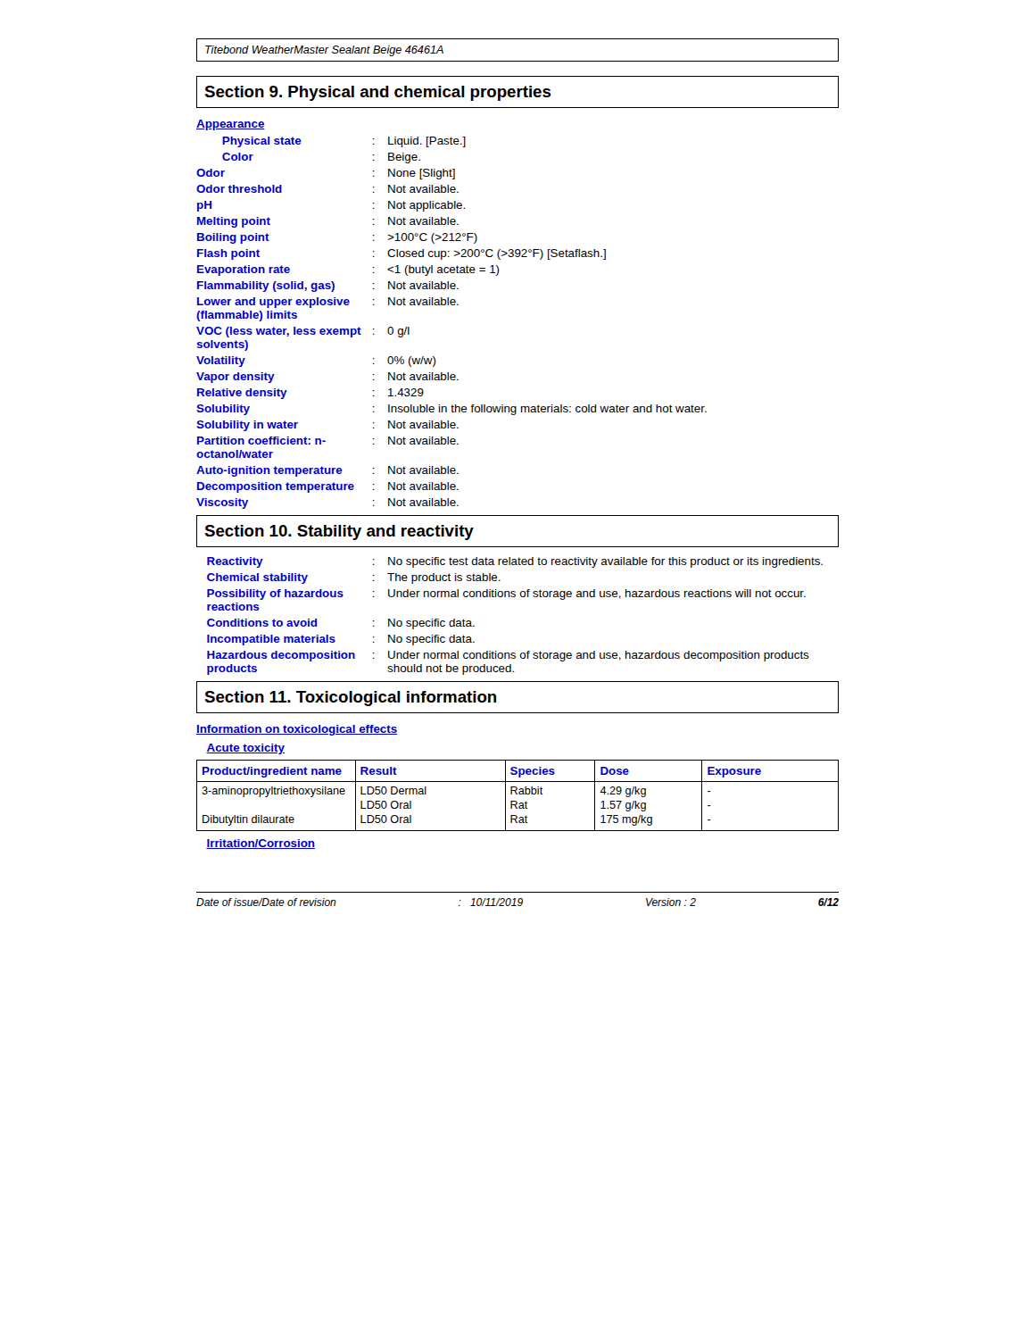Titebond WeatherMaster Sealant Beige 46461A
Section 9. Physical and chemical properties
Appearance
| Physical state | : | Liquid. [Paste.] |
| Color | : | Beige. |
| Odor | : | None [Slight] |
| Odor threshold | : | Not available. |
| pH | : | Not applicable. |
| Melting point | : | Not available. |
| Boiling point | : | >100°C (>212°F) |
| Flash point | : | Closed cup: >200°C (>392°F) [Setaflash.] |
| Evaporation rate | : | <1 (butyl acetate = 1) |
| Flammability (solid, gas) | : | Not available. |
| Lower and upper explosive (flammable) limits | : | Not available. |
| VOC (less water, less exempt solvents) | : | 0 g/l |
| Volatility | : | 0% (w/w) |
| Vapor density | : | Not available. |
| Relative density | : | 1.4329 |
| Solubility | : | Insoluble in the following materials: cold water and hot water. |
| Solubility in water | : | Not available. |
| Partition coefficient: n-octanol/water | : | Not available. |
| Auto-ignition temperature | : | Not available. |
| Decomposition temperature | : | Not available. |
| Viscosity | : | Not available. |
Section 10. Stability and reactivity
| Reactivity | : | No specific test data related to reactivity available for this product or its ingredients. |
| Chemical stability | : | The product is stable. |
| Possibility of hazardous reactions | : | Under normal conditions of storage and use, hazardous reactions will not occur. |
| Conditions to avoid | : | No specific data. |
| Incompatible materials | : | No specific data. |
| Hazardous decomposition products | : | Under normal conditions of storage and use, hazardous decomposition products should not be produced. |
Section 11. Toxicological information
Information on toxicological effects
Acute toxicity
| Product/ingredient name | Result | Species | Dose | Exposure |
| --- | --- | --- | --- | --- |
| 3-aminopropyltriethoxysilane Dibutyltin dilaurate | LD50 Dermal LD50 Oral LD50 Oral | Rabbit Rat Rat | 4.29 g/kg 1.57 g/kg 175 mg/kg | - - - |
Irritation/Corrosion
Date of issue/Date of revision : 10/11/2019 Version : 2 6/12